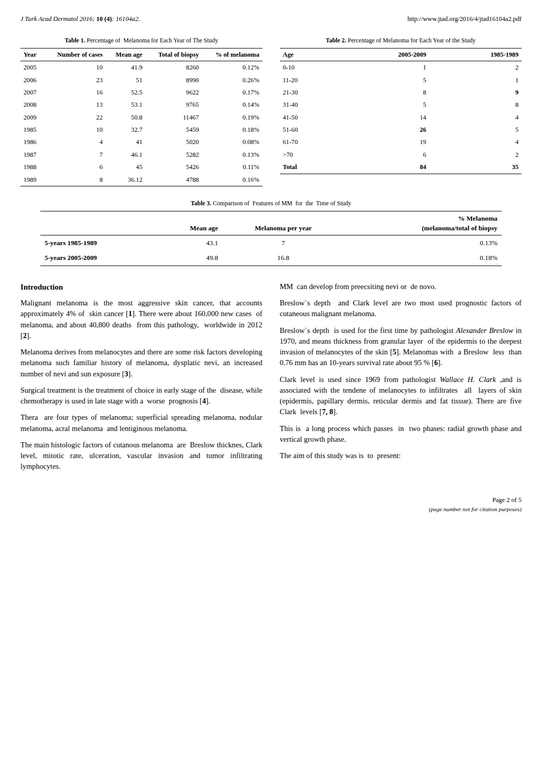J Turk Acad Dermatol 2016; 10 (4): 16104a2.
http://www.jtad.org/2016/4/jtad16104a2.pdf
Table 1. Percentage of Melanoma for Each Year of The Study
| Year | Number of cases | Mean age | Total of biopsy | % of melanoma |
| --- | --- | --- | --- | --- |
| 2005 | 10 | 41.9 | 8260 | 0.12% |
| 2006 | 23 | 51 | 8990 | 0.26% |
| 2007 | 16 | 52.5 | 9622 | 0.17% |
| 2008 | 13 | 53.1 | 9765 | 0.14% |
| 2009 | 22 | 50.8 | 11467 | 0.19% |
| 1985 | 10 | 32.7 | 5459 | 0.18% |
| 1986 | 4 | 41 | 5020 | 0.08% |
| 1987 | 7 | 46.1 | 5282 | 0.13% |
| 1988 | 6 | 45 | 5426 | 0.11% |
| 1989 | 8 | 36.12 | 4788 | 0.16% |
Table 2. Percentage of Melanoma for Each Year of the Study
| Age | 2005-2009 | 1985-1989 |
| --- | --- | --- |
| 0-10 | 1 | 2 |
| 11-20 | 5 | 1 |
| 21-30 | 8 | 9 |
| 31-40 | 5 | 8 |
| 41-50 | 14 | 4 |
| 51-60 | 26 | 5 |
| 61-70 | 19 | 4 |
| >70 | 6 | 2 |
| Total | 84 | 35 |
Table 3. Comparison of Features of MM for the Time of Study
| | Mean age | Melanoma per year | % Melanoma (melanoma/total of biopsy |
| --- | --- | --- | --- |
| 5-years 1985-1989 | 43.1 | 7 | 0.13% |
| 5-years 2005-2009 | 49.8 | 16.8 | 0.18% |
Introduction
Malignant melanoma is the most aggressive skin cancer, that accounts approximately 4% of skin cancer [1]. There were about 160,000 new cases of melanoma, and about 40,800 deaths from this pathology, worldwide in 2012 [2].
Melanoma derives from melanocytes and there are some risk factors developing melanoma such familiar history of melanoma, dysplatic nevi, an increased number of nevi and sun exposure [3].
Surgical treatment is the treatment of choice in early stage of the disease, while chemotherapy is used in late stage with a worse prognosis [4].
Thera are four types of melanoma; superficial spreading melanoma, nodular melanoma, acral melanoma and lentiginous melanoma.
The main histologic factors of cutanous melanoma are Breslow thicknes, Clark level, mitotic rate, ulceration, vascular invasion and tumor infiltrating lymphocytes.
MM can develop from preecsiting nevi or de novo.
Breslow`s depth and Clark level are two most used prognostic factors of cutaneous malignant melanoma.
Breslow`s depth is used for the first time by pathologist Alexander Breslow in 1970, and means thickness from granular layer of the epidermis to the deepest invasion of melanocytes of the skin [5]. Melanomas with a Breslow less than 0.76 mm has an 10-years survival rate about 95 % [6].
Clark level is used since 1969 from pathologist Wallace H. Clark ,and is associated with the tendene of melanocytes to infiltrates all layers of skin (epidermis, papillary dermis, reticular dermis and fat tissue). There are five Clark levels [7, 8].
This is a long process which passes in two phases: radial growth phase and vertical growth phase.
The aim of this study was is to present:
Page 2 of 5
(page number not for citation purposes)